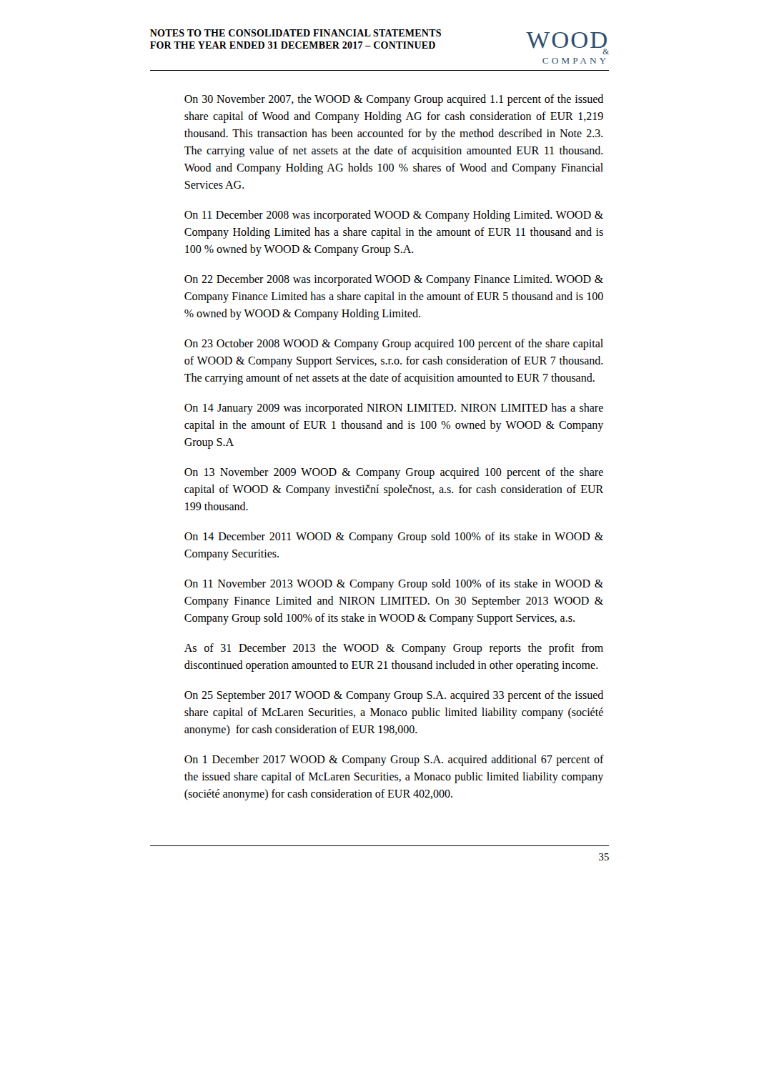Notes to the Consolidated Financial Statements
for the year ended 31 December 2017 – continued
WOOD & COMPANY
On 30 November 2007, the WOOD & Company Group acquired 1.1 percent of the issued share capital of Wood and Company Holding AG for cash consideration of EUR 1,219 thousand. This transaction has been accounted for by the method described in Note 2.3. The carrying value of net assets at the date of acquisition amounted EUR 11 thousand. Wood and Company Holding AG holds 100 % shares of Wood and Company Financial Services AG.
On 11 December 2008 was incorporated WOOD & Company Holding Limited. WOOD & Company Holding Limited has a share capital in the amount of EUR 11 thousand and is 100 % owned by WOOD & Company Group S.A.
On 22 December 2008 was incorporated WOOD & Company Finance Limited. WOOD & Company Finance Limited has a share capital in the amount of EUR 5 thousand and is 100 % owned by WOOD & Company Holding Limited.
On 23 October 2008 WOOD & Company Group acquired 100 percent of the share capital of WOOD & Company Support Services, s.r.o. for cash consideration of EUR 7 thousand. The carrying amount of net assets at the date of acquisition amounted to EUR 7 thousand.
On 14 January 2009 was incorporated NIRON LIMITED. NIRON LIMITED has a share capital in the amount of EUR 1 thousand and is 100 % owned by WOOD & Company Group S.A
On 13 November 2009 WOOD & Company Group acquired 100 percent of the share capital of WOOD & Company investiční společnost, a.s. for cash consideration of EUR 199 thousand.
On 14 December 2011 WOOD & Company Group sold 100% of its stake in WOOD & Company Securities.
On 11 November 2013 WOOD & Company Group sold 100% of its stake in WOOD & Company Finance Limited and NIRON LIMITED. On 30 September 2013 WOOD & Company Group sold 100% of its stake in WOOD & Company Support Services, a.s.
As of 31 December 2013 the WOOD & Company Group reports the profit from discontinued operation amounted to EUR 21 thousand included in other operating income.
On 25 September 2017 WOOD & Company Group S.A. acquired 33 percent of the issued share capital of McLaren Securities, a Monaco public limited liability company (société anonyme) for cash consideration of EUR 198,000.
On 1 December 2017 WOOD & Company Group S.A. acquired additional 67 percent of the issued share capital of McLaren Securities, a Monaco public limited liability company (société anonyme) for cash consideration of EUR 402,000.
35